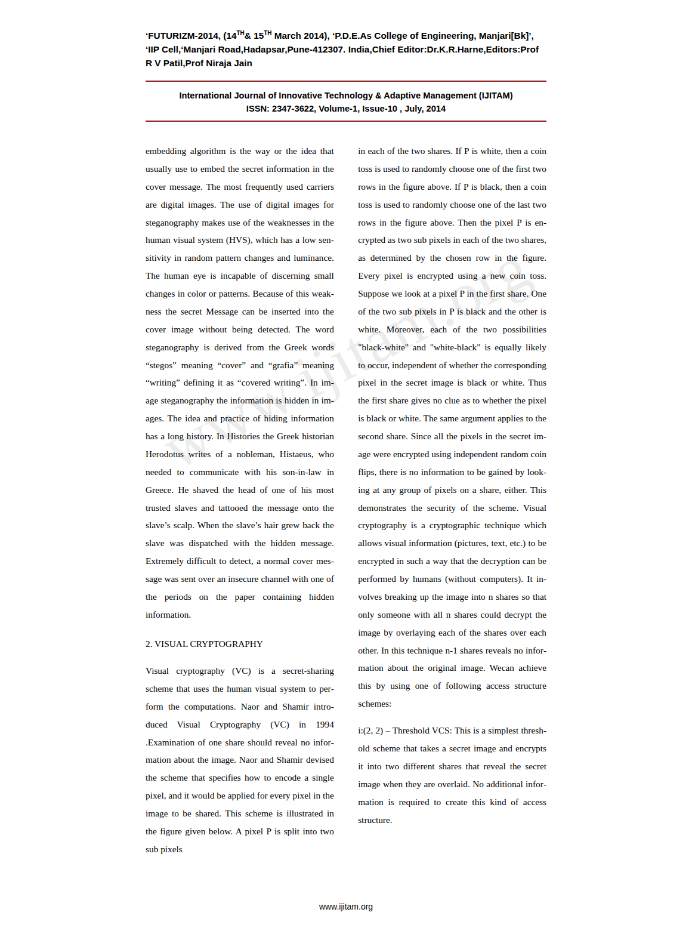www.ijitam.org
‘FUTURIZM-2014, (14TH& 15TH March 2014), ‘P.D.E.As College of Engineering, Manjari[Bk]’, ‘IIP Cell,‘Manjari Road,Hadapsar,Pune-412307. India,Chief Editor:Dr.K.R.Harne,Editors:Prof R V Patil,Prof Niraja Jain
International Journal of Innovative Technology & Adaptive Management (IJITAM)
ISSN: 2347-3622, Volume-1, Issue-10 , July, 2014
embedding algorithm is the way or the idea that usually use to embed the secret information in the cover message. The most frequently used carriers are digital images. The use of digital images for steganography makes use of the weaknesses in the human visual system (HVS), which has a low sensitivity in random pattern changes and luminance. The human eye is incapable of discerning small changes in color or patterns. Because of this weakness the secret Message can be inserted into the cover image without being detected. The word steganography is derived from the Greek words “stegos” meaning “cover” and “grafia” meaning “writing” defining it as “covered writing”. In image steganography the information is hidden in images. The idea and practice of hiding information has a long history. In Histories the Greek historian Herodotus writes of a nobleman, Histaeus, who needed to communicate with his son-in-law in Greece. He shaved the head of one of his most trusted slaves and tattooed the message onto the slave’s scalp. When the slave’s hair grew back the slave was dispatched with the hidden message. Extremely difficult to detect, a normal cover message was sent over an insecure channel with one of the periods on the paper containing hidden information.
2. VISUAL CRYPTOGRAPHY
Visual cryptography (VC) is a secret-sharing scheme that uses the human visual system to perform the computations. Naor and Shamir introduced Visual Cryptography (VC) in 1994 .Examination of one share should reveal no information about the image. Naor and Shamir devised the scheme that specifies how to encode a single pixel, and it would be applied for every pixel in the image to be shared. This scheme is illustrated in the figure given below. A pixel P is split into two sub pixels
in each of the two shares. If P is white, then a coin toss is used to randomly choose one of the first two rows in the figure above. If P is black, then a coin toss is used to randomly choose one of the last two rows in the figure above. Then the pixel P is encrypted as two sub pixels in each of the two shares, as determined by the chosen row in the figure. Every pixel is encrypted using a new coin toss. Suppose we look at a pixel P in the first share. One of the two sub pixels in P is black and the other is white. Moreover, each of the two possibilities "black-white" and "white-black" is equally likely to occur, independent of whether the corresponding pixel in the secret image is black or white. Thus the first share gives no clue as to whether the pixel is black or white. The same argument applies to the second share. Since all the pixels in the secret image were encrypted using independent random coin flips, there is no information to be gained by looking at any group of pixels on a share, either. This demonstrates the security of the scheme. Visual cryptography is a cryptographic technique which allows visual information (pictures, text, etc.) to be encrypted in such a way that the decryption can be performed by humans (without computers). It involves breaking up the image into n shares so that only someone with all n shares could decrypt the image by overlaying each of the shares over each other. In this technique n-1 shares reveals no information about the original image. Wecan achieve this by using one of following access structure schemes:
i:(2, 2) – Threshold VCS: This is a simplest threshold scheme that takes a secret image and encrypts it into two different shares that reveal the secret image when they are overlaid. No additional information is required to create this kind of access structure.
www.ijitam.org